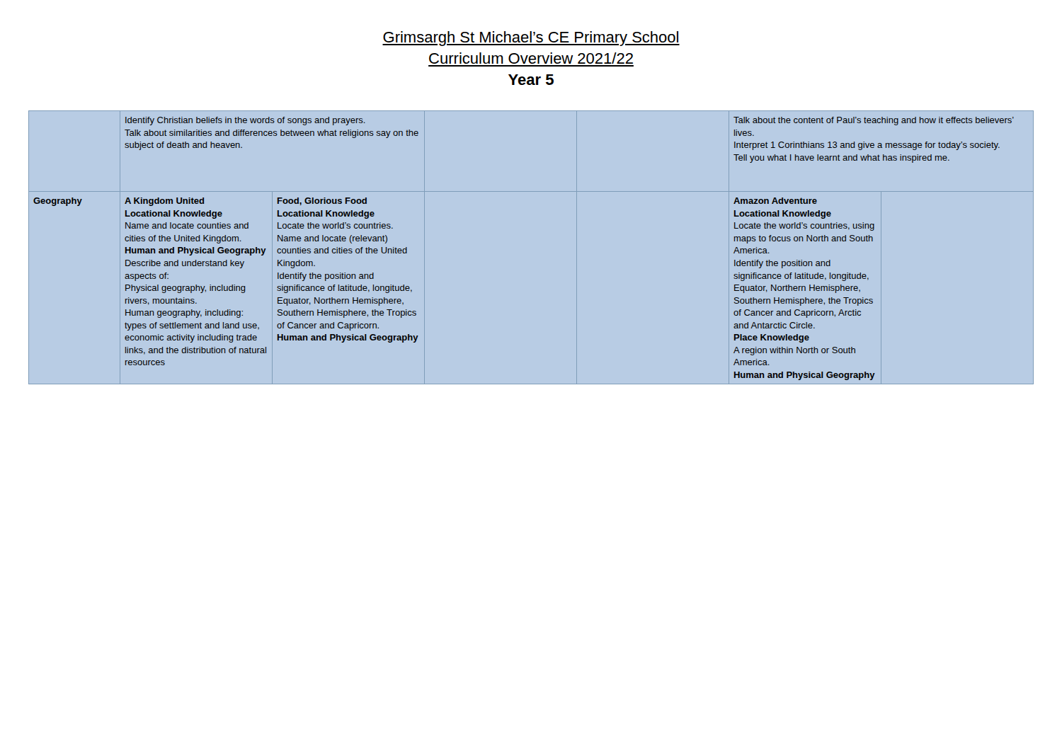Grimsargh St Michael’s CE Primary School
Curriculum Overview 2021/22
Year 5
| | Identify Christian beliefs in the words of songs and prayers. Talk about similarities and differences between what religions say on the subject of death and heaven. | | | Talk about the content of Paul’s teaching and how it effects believers’ lives. Interpret 1 Corinthians 13 and give a message for today’s society. Tell you what I have learnt and what has inspired me. |
| Geography | A Kingdom United Locational Knowledge Name and locate counties and cities of the United Kingdom. Human and Physical Geography Describe and understand key aspects of: Physical geography, including rivers, mountains. Human geography, including: types of settlement and land use, economic activity including trade links, and the distribution of natural resources | Food, Glorious Food Locational Knowledge Locate the world’s countries. Name and locate (relevant) counties and cities of the United Kingdom. Identify the position and significance of latitude, longitude, Equator, Northern Hemisphere, Southern Hemisphere, the Tropics of Cancer and Capricorn. Human and Physical Geography | | | Amazon Adventure Locational Knowledge Locate the world’s countries, using maps to focus on North and South America. Identify the position and significance of latitude, longitude, Equator, Northern Hemisphere, Southern Hemisphere, the Tropics of Cancer and Capricorn, Arctic and Antarctic Circle. Place Knowledge A region within North or South America. Human and Physical Geography | |